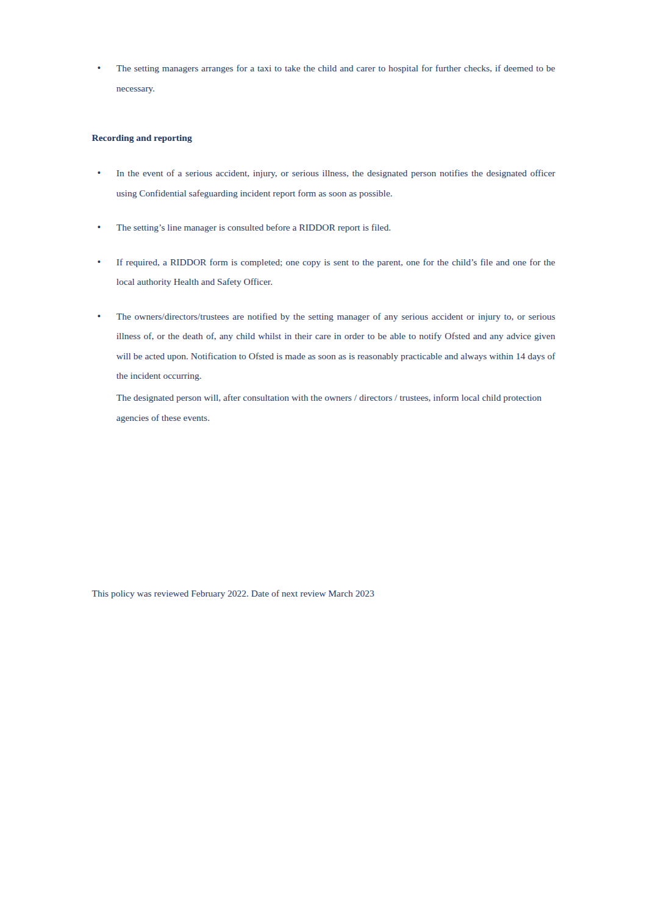The setting managers arranges for a taxi to take the child and carer to hospital for further checks, if deemed to be necessary.
Recording and reporting
In the event of a serious accident, injury, or serious illness, the designated person notifies the designated officer using Confidential safeguarding incident report form as soon as possible.
The setting’s line manager is consulted before a RIDDOR report is filed.
If required, a RIDDOR form is completed; one copy is sent to the parent, one for the child’s file and one for the local authority Health and Safety Officer.
The owners/directors/trustees are notified by the setting manager of any serious accident or injury to, or serious illness of, or the death of, any child whilst in their care in order to be able to notify Ofsted and any advice given will be acted upon. Notification to Ofsted is made as soon as is reasonably practicable and always within 14 days of the incident occurring. The designated person will, after consultation with the owners / directors / trustees, inform local child protection agencies of these events.
This policy was reviewed February 2022. Date of next review March 2023